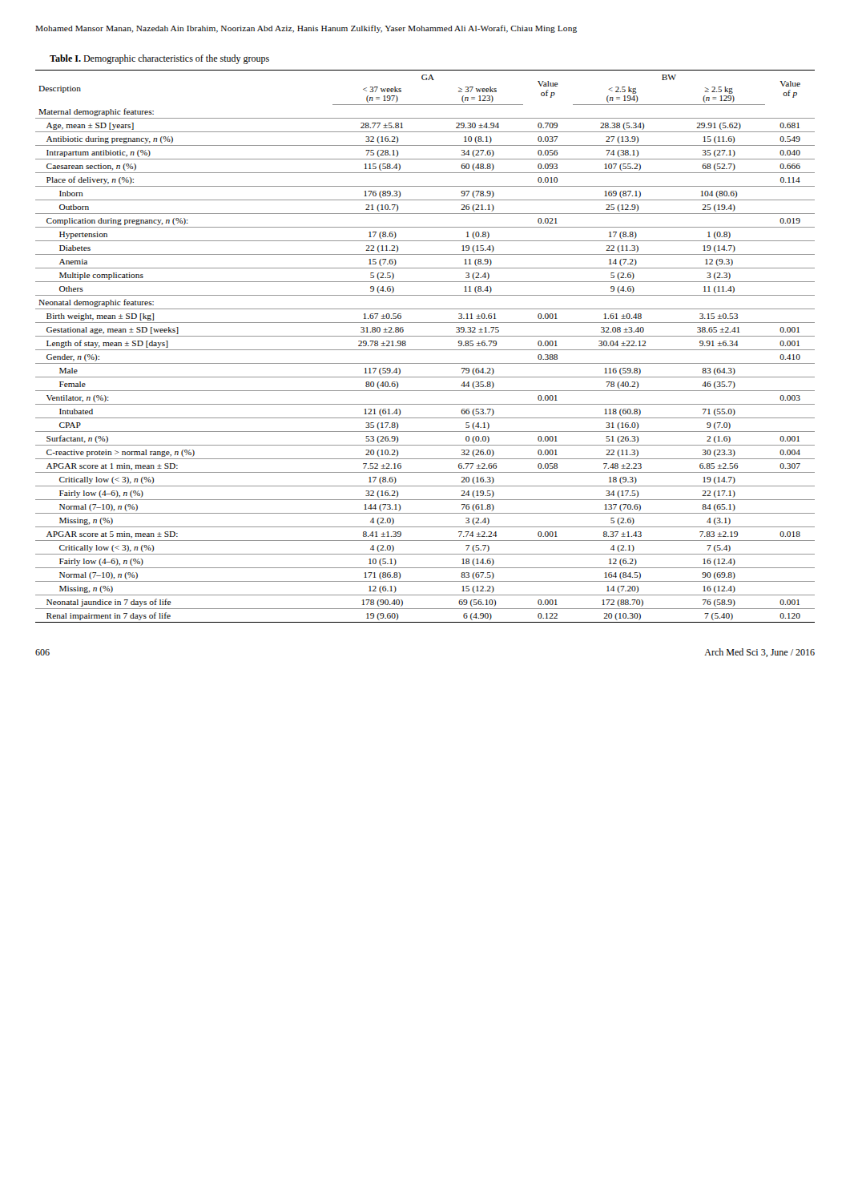Mohamed Mansor Manan, Nazedah Ain Ibrahim, Noorizan Abd Aziz, Hanis Hanum Zulkifly, Yaser Mohammed Ali Al-Worafi, Chiau Ming Long
Table I. Demographic characteristics of the study groups
| Description | GA | Value of p | BW | Value of p |
| --- | --- | --- | --- | --- |
| < 37 weeks ( n = 197) | ≥ 37 weeks ( n = 123) | < 2.5 kg ( n = 194) | ≥ 2.5 kg ( n = 129) |
| Maternal demographic features: |
| Age, mean ± SD [years] | 28.77 ±5.81 | 29.30 ±4.94 | 0.709 | 28.38 (5.34) | 29.91 (5.62) | 0.681 |
| Antibiotic during pregnancy, n (%) | 32 (16.2) | 10 (8.1) | 0.037 | 27 (13.9) | 15 (11.6) | 0.549 |
| Intrapartum antibiotic, n (%) | 75 (28.1) | 34 (27.6) | 0.056 | 74 (38.1) | 35 (27.1) | 0.040 |
| Caesarean section, n (%) | 115 (58.4) | 60 (48.8) | 0.093 | 107 (55.2) | 68 (52.7) | 0.666 |
| Place of delivery, n (%): | | | 0.010 | | | 0.114 |
| Inborn | 176 (89.3) | 97 (78.9) | | 169 (87.1) | 104 (80.6) | |
| Outborn | 21 (10.7) | 26 (21.1) | | 25 (12.9) | 25 (19.4) | |
| Complication during pregnancy, n (%): | | | 0.021 | | | 0.019 |
| Hypertension | 17 (8.6) | 1 (0.8) | | 17 (8.8) | 1 (0.8) | |
| Diabetes | 22 (11.2) | 19 (15.4) | | 22 (11.3) | 19 (14.7) | |
| Anemia | 15 (7.6) | 11 (8.9) | | 14 (7.2) | 12 (9.3) | |
| Multiple complications | 5 (2.5) | 3 (2.4) | | 5 (2.6) | 3 (2.3) | |
| Others | 9 (4.6) | 11 (8.4) | | 9 (4.6) | 11 (11.4) | |
| Neonatal demographic features: |
| Birth weight, mean ± SD [kg] | 1.67 ±0.56 | 3.11 ±0.61 | 0.001 | 1.61 ±0.48 | 3.15 ±0.53 | |
| Gestational age, mean ± SD [weeks] | 31.80 ±2.86 | 39.32 ±1.75 | | 32.08 ±3.40 | 38.65 ±2.41 | 0.001 |
| Length of stay, mean ± SD [days] | 29.78 ±21.98 | 9.85 ±6.79 | 0.001 | 30.04 ±22.12 | 9.91 ±6.34 | 0.001 |
| Gender, n (%): | | | 0.388 | | | 0.410 |
| Male | 117 (59.4) | 79 (64.2) | | 116 (59.8) | 83 (64.3) | |
| Female | 80 (40.6) | 44 (35.8) | | 78 (40.2) | 46 (35.7) | |
| Ventilator, n (%): | | | 0.001 | | | 0.003 |
| Intubated | 121 (61.4) | 66 (53.7) | | 118 (60.8) | 71 (55.0) | |
| CPAP | 35 (17.8) | 5 (4.1) | | 31 (16.0) | 9 (7.0) | |
| Surfactant, n (%) | 53 (26.9) | 0 (0.0) | 0.001 | 51 (26.3) | 2 (1.6) | 0.001 |
| C-reactive protein > normal range, n (%) | 20 (10.2) | 32 (26.0) | 0.001 | 22 (11.3) | 30 (23.3) | 0.004 |
| APGAR score at 1 min, mean ± SD: | 7.52 ±2.16 | 6.77 ±2.66 | 0.058 | 7.48 ±2.23 | 6.85 ±2.56 | 0.307 |
| Critically low (< 3), n (%) | 17 (8.6) | 20 (16.3) | | 18 (9.3) | 19 (14.7) | |
| Fairly low (4–6), n (%) | 32 (16.2) | 24 (19.5) | | 34 (17.5) | 22 (17.1) | |
| Normal (7–10), n (%) | 144 (73.1) | 76 (61.8) | | 137 (70.6) | 84 (65.1) | |
| Missing, n (%) | 4 (2.0) | 3 (2.4) | | 5 (2.6) | 4 (3.1) | |
| APGAR score at 5 min, mean ± SD: | 8.41 ±1.39 | 7.74 ±2.24 | 0.001 | 8.37 ±1.43 | 7.83 ±2.19 | 0.018 |
| Critically low (< 3), n (%) | 4 (2.0) | 7 (5.7) | | 4 (2.1) | 7 (5.4) | |
| Fairly low (4–6), n (%) | 10 (5.1) | 18 (14.6) | | 12 (6.2) | 16 (12.4) | |
| Normal (7–10), n (%) | 171 (86.8) | 83 (67.5) | | 164 (84.5) | 90 (69.8) | |
| Missing, n (%) | 12 (6.1) | 15 (12.2) | | 14 (7.20) | 16 (12.4) | |
| Neonatal jaundice in 7 days of life | 178 (90.40) | 69 (56.10) | 0.001 | 172 (88.70) | 76 (58.9) | 0.001 |
| Renal impairment in 7 days of life | 19 (9.60) | 6 (4.90) | 0.122 | 20 (10.30) | 7 (5.40) | 0.120 |
606
Arch Med Sci 3, June / 2016